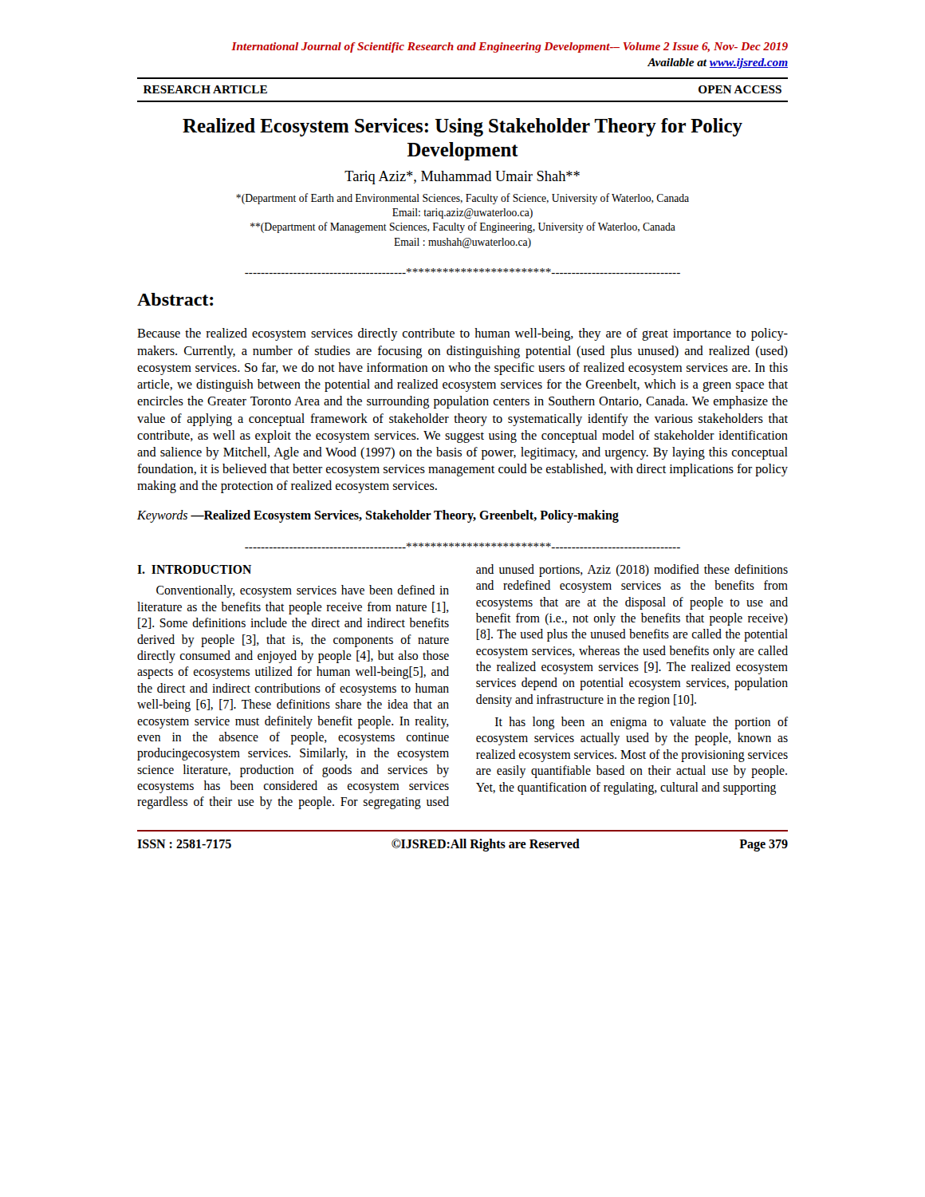International Journal of Scientific Research and Engineering Development-– Volume 2 Issue 6, Nov- Dec 2019
Available at www.ijsred.com
RESEARCH ARTICLE OPEN ACCESS
Realized Ecosystem Services: Using Stakeholder Theory for Policy Development
Tariq Aziz*, Muhammad Umair Shah**
*(Department of Earth and Environmental Sciences, Faculty of Science, University of Waterloo, Canada
Email: tariq.aziz@uwaterloo.ca)
**(Department of Management Sciences, Faculty of Engineering, University of Waterloo, Canada
Email : mushah@uwaterloo.ca)
----------------------------------------************************--------------------------------
Abstract:
Because the realized ecosystem services directly contribute to human well-being, they are of great importance to policy-makers. Currently, a number of studies are focusing on distinguishing potential (used plus unused) and realized (used) ecosystem services. So far, we do not have information on who the specific users of realized ecosystem services are. In this article, we distinguish between the potential and realized ecosystem services for the Greenbelt, which is a green space that encircles the Greater Toronto Area and the surrounding population centers in Southern Ontario, Canada. We emphasize the value of applying a conceptual framework of stakeholder theory to systematically identify the various stakeholders that contribute, as well as exploit the ecosystem services. We suggest using the conceptual model of stakeholder identification and salience by Mitchell, Agle and Wood (1997) on the basis of power, legitimacy, and urgency. By laying this conceptual foundation, it is believed that better ecosystem services management could be established, with direct implications for policy making and the protection of realized ecosystem services.
Keywords —Realized Ecosystem Services, Stakeholder Theory, Greenbelt, Policy-making
----------------------------------------************************--------------------------------
I. INTRODUCTION
Conventionally, ecosystem services have been defined in literature as the benefits that people receive from nature [1], [2]. Some definitions include the direct and indirect benefits derived by people [3], that is, the components of nature directly consumed and enjoyed by people [4], but also those aspects of ecosystems utilized for human well-being[5], and the direct and indirect contributions of ecosystems to human well-being [6], [7]. These definitions share the idea that an ecosystem service must definitely benefit people. In reality, even in the absence of people, ecosystems continue producingecosystem services. Similarly, in the ecosystem science literature, production of goods and services by ecosystems has been considered as ecosystem services regardless of their use by the people. For segregating used and unused portions, Aziz (2018) modified these definitions and redefined ecosystem services as the benefits from ecosystems that are at the disposal of people to use and benefit from (i.e., not only the benefits that people receive)[8]. The used plus the unused benefits are called the potential ecosystem services, whereas the used benefits only are called the realized ecosystem services [9]. The realized ecosystem services depend on potential ecosystem services, population density and infrastructure in the region [10].
It has long been an enigma to valuate the portion of ecosystem services actually used by the people, known as realized ecosystem services. Most of the provisioning services are easily quantifiable based on their actual use by people. Yet, the quantification of regulating, cultural and supporting
ISSN : 2581-7175 ©IJSRED:All Rights are Reserved Page 379